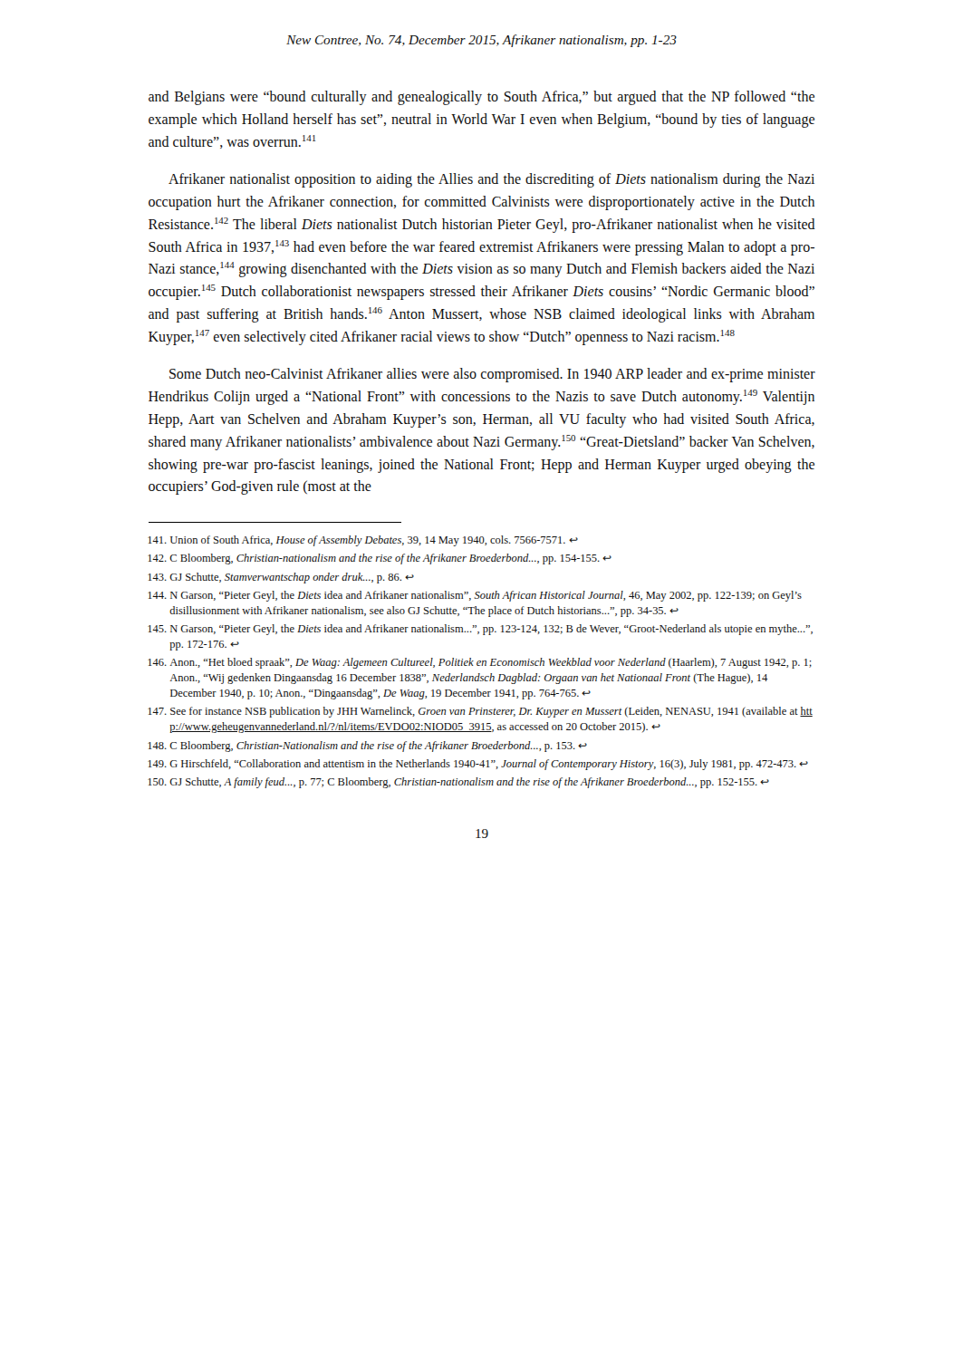New Contree, No. 74, December 2015, Afrikaner nationalism, pp. 1-23
and Belgians were “bound culturally and genealogically to South Africa,” but argued that the NP followed “the example which Holland herself has set”, neutral in World War I even when Belgium, “bound by ties of language and culture”, was overrun.141
Afrikaner nationalist opposition to aiding the Allies and the discrediting of Diets nationalism during the Nazi occupation hurt the Afrikaner connection, for committed Calvinists were disproportionately active in the Dutch Resistance.142 The liberal Diets nationalist Dutch historian Pieter Geyl, pro-Afrikaner nationalist when he visited South Africa in 1937,143 had even before the war feared extremist Afrikaners were pressing Malan to adopt a pro-Nazi stance,144 growing disenchanted with the Diets vision as so many Dutch and Flemish backers aided the Nazi occupier.145 Dutch collaborationist newspapers stressed their Afrikaner Diets cousins’ “Nordic Germanic blood” and past suffering at British hands.146 Anton Mussert, whose NSB claimed ideological links with Abraham Kuyper,147 even selectively cited Afrikaner racial views to show “Dutch” openness to Nazi racism.148
Some Dutch neo-Calvinist Afrikaner allies were also compromised. In 1940 ARP leader and ex-prime minister Hendrikus Colijn urged a “National Front” with concessions to the Nazis to save Dutch autonomy.149 Valentijn Hepp, Aart van Schelven and Abraham Kuyper’s son, Herman, all VU faculty who had visited South Africa, shared many Afrikaner nationalists’ ambivalence about Nazi Germany.150 “Great-Dietsland” backer Van Schelven, showing pre-war pro-fascist leanings, joined the National Front; Hepp and Herman Kuyper urged obeying the occupiers’ God-given rule (most at the
Union of South Africa, House of Assembly Debates, 39, 14 May 1940, cols. 7566-7571. ↩
C Bloomberg, Christian-nationalism and the rise of the Afrikaner Broederbond..., pp. 154-155. ↩
GJ Schutte, Stamverwantschap onder druk..., p. 86. ↩
N Garson, “Pieter Geyl, the Diets idea and Afrikaner nationalism”, South African Historical Journal, 46, May 2002, pp. 122-139; on Geyl’s disillusionment with Afrikaner nationalism, see also GJ Schutte, “The place of Dutch historians...”, pp. 34-35. ↩
N Garson, “Pieter Geyl, the Diets idea and Afrikaner nationalism...”, pp. 123-124, 132; B de Wever, “Groot-Nederland als utopie en mythe...”, pp. 172-176. ↩
Anon., “Het bloed spraak”, De Waag: Algemeen Cultureel, Politiek en Economisch Weekblad voor Nederland (Haarlem), 7 August 1942, p. 1; Anon., “Wij gedenken Dingaansdag 16 December 1838”, Nederlandsch Dagblad: Orgaan van het Nationaal Front (The Hague), 14 December 1940, p. 10; Anon., “Dingaansdag”, De Waag, 19 December 1941, pp. 764-765. ↩
See for instance NSB publication by JHH Warnelinck, Groen van Prinsterer, Dr. Kuyper en Mussert (Leiden, NENASU, 1941 (available at http://www.geheugenvannederland.nl/?/nl/items/EVDO02:NIOD05_3915, as accessed on 20 October 2015). ↩
C Bloomberg, Christian-Nationalism and the rise of the Afrikaner Broederbond..., p. 153. ↩
G Hirschfeld, “Collaboration and attentism in the Netherlands 1940-41”, Journal of Contemporary History, 16(3), July 1981, pp. 472-473. ↩
GJ Schutte, A family feud..., p. 77; C Bloomberg, Christian-nationalism and the rise of the Afrikaner Broederbond..., pp. 152-155. ↩
19